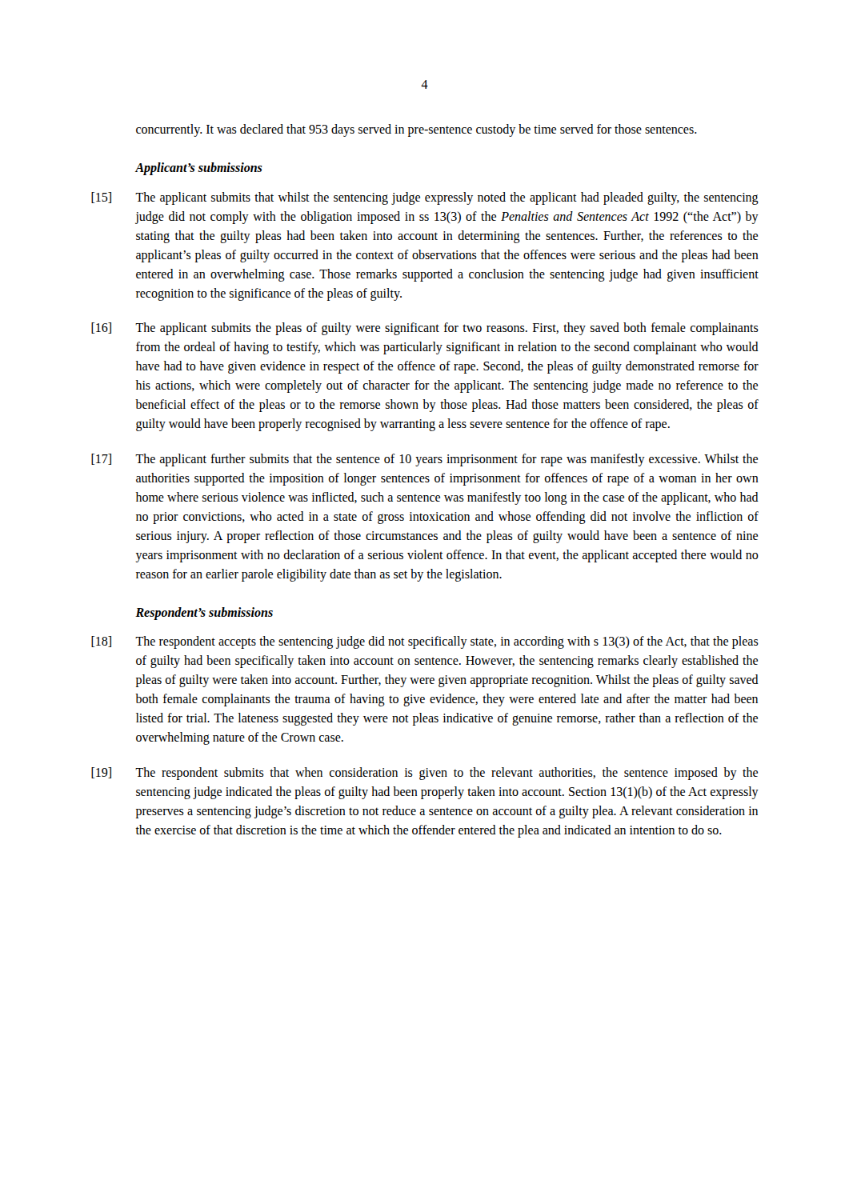4
concurrently. It was declared that 953 days served in pre-sentence custody be time served for those sentences.
Applicant’s submissions
[15]
The applicant submits that whilst the sentencing judge expressly noted the applicant had pleaded guilty, the sentencing judge did not comply with the obligation imposed in ss 13(3) of the Penalties and Sentences Act 1992 (“the Act”) by stating that the guilty pleas had been taken into account in determining the sentences. Further, the references to the applicant’s pleas of guilty occurred in the context of observations that the offences were serious and the pleas had been entered in an overwhelming case. Those remarks supported a conclusion the sentencing judge had given insufficient recognition to the significance of the pleas of guilty.
[16]
The applicant submits the pleas of guilty were significant for two reasons. First, they saved both female complainants from the ordeal of having to testify, which was particularly significant in relation to the second complainant who would have had to have given evidence in respect of the offence of rape. Second, the pleas of guilty demonstrated remorse for his actions, which were completely out of character for the applicant. The sentencing judge made no reference to the beneficial effect of the pleas or to the remorse shown by those pleas. Had those matters been considered, the pleas of guilty would have been properly recognised by warranting a less severe sentence for the offence of rape.
[17]
The applicant further submits that the sentence of 10 years imprisonment for rape was manifestly excessive. Whilst the authorities supported the imposition of longer sentences of imprisonment for offences of rape of a woman in her own home where serious violence was inflicted, such a sentence was manifestly too long in the case of the applicant, who had no prior convictions, who acted in a state of gross intoxication and whose offending did not involve the infliction of serious injury. A proper reflection of those circumstances and the pleas of guilty would have been a sentence of nine years imprisonment with no declaration of a serious violent offence. In that event, the applicant accepted there would no reason for an earlier parole eligibility date than as set by the legislation.
Respondent’s submissions
[18]
The respondent accepts the sentencing judge did not specifically state, in according with s 13(3) of the Act, that the pleas of guilty had been specifically taken into account on sentence. However, the sentencing remarks clearly established the pleas of guilty were taken into account. Further, they were given appropriate recognition. Whilst the pleas of guilty saved both female complainants the trauma of having to give evidence, they were entered late and after the matter had been listed for trial. The lateness suggested they were not pleas indicative of genuine remorse, rather than a reflection of the overwhelming nature of the Crown case.
[19]
The respondent submits that when consideration is given to the relevant authorities, the sentence imposed by the sentencing judge indicated the pleas of guilty had been properly taken into account. Section 13(1)(b) of the Act expressly preserves a sentencing judge’s discretion to not reduce a sentence on account of a guilty plea. A relevant consideration in the exercise of that discretion is the time at which the offender entered the plea and indicated an intention to do so.